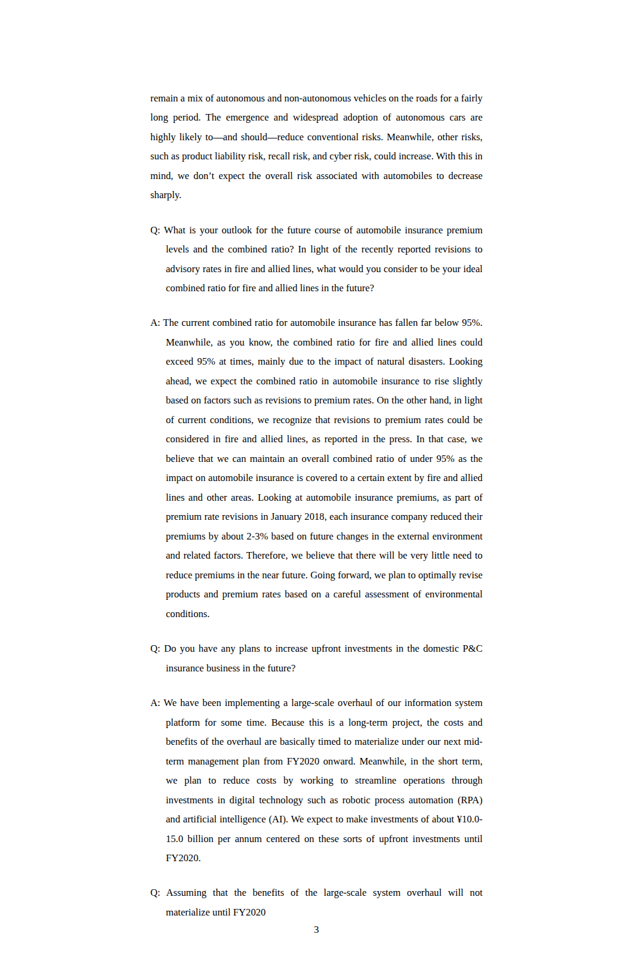remain a mix of autonomous and non-autonomous vehicles on the roads for a fairly long period. The emergence and widespread adoption of autonomous cars are highly likely to—and should—reduce conventional risks. Meanwhile, other risks, such as product liability risk, recall risk, and cyber risk, could increase. With this in mind, we don’t expect the overall risk associated with automobiles to decrease sharply.
Q: What is your outlook for the future course of automobile insurance premium levels and the combined ratio? In light of the recently reported revisions to advisory rates in fire and allied lines, what would you consider to be your ideal combined ratio for fire and allied lines in the future?
A: The current combined ratio for automobile insurance has fallen far below 95%. Meanwhile, as you know, the combined ratio for fire and allied lines could exceed 95% at times, mainly due to the impact of natural disasters. Looking ahead, we expect the combined ratio in automobile insurance to rise slightly based on factors such as revisions to premium rates. On the other hand, in light of current conditions, we recognize that revisions to premium rates could be considered in fire and allied lines, as reported in the press. In that case, we believe that we can maintain an overall combined ratio of under 95% as the impact on automobile insurance is covered to a certain extent by fire and allied lines and other areas. Looking at automobile insurance premiums, as part of premium rate revisions in January 2018, each insurance company reduced their premiums by about 2-3% based on future changes in the external environment and related factors. Therefore, we believe that there will be very little need to reduce premiums in the near future. Going forward, we plan to optimally revise products and premium rates based on a careful assessment of environmental conditions.
Q: Do you have any plans to increase upfront investments in the domestic P&C insurance business in the future?
A: We have been implementing a large-scale overhaul of our information system platform for some time. Because this is a long-term project, the costs and benefits of the overhaul are basically timed to materialize under our next mid-term management plan from FY2020 onward. Meanwhile, in the short term, we plan to reduce costs by working to streamline operations through investments in digital technology such as robotic process automation (RPA) and artificial intelligence (AI). We expect to make investments of about ¥10.0-15.0 billion per annum centered on these sorts of upfront investments until FY2020.
Q: Assuming that the benefits of the large-scale system overhaul will not materialize until FY2020
3